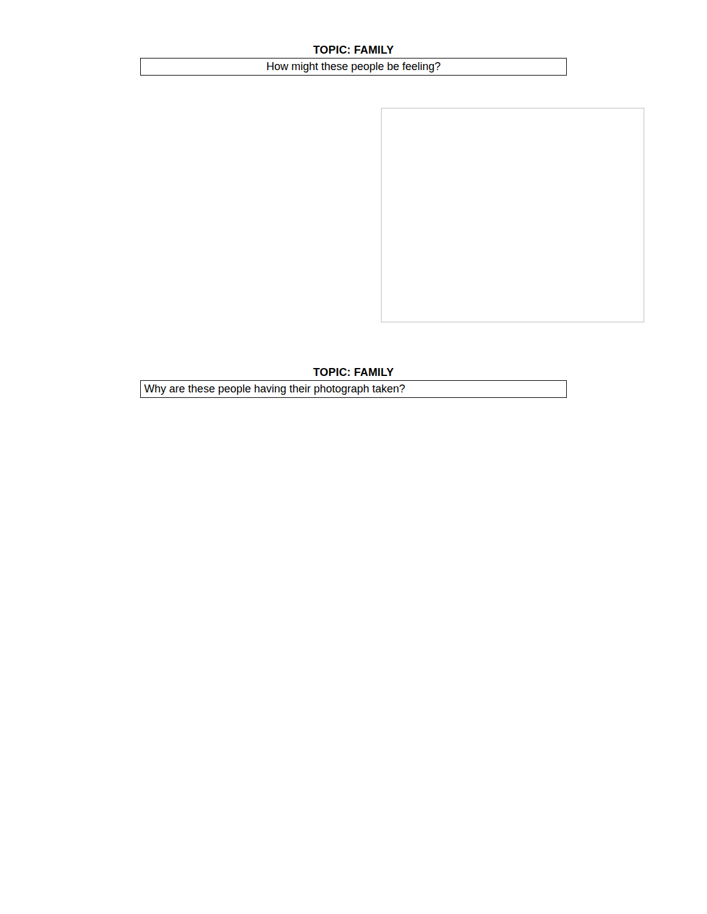TOPIC: FAMILY
How might these people be feeling?
TOPIC: FAMILY
Why are these people having their photograph taken?